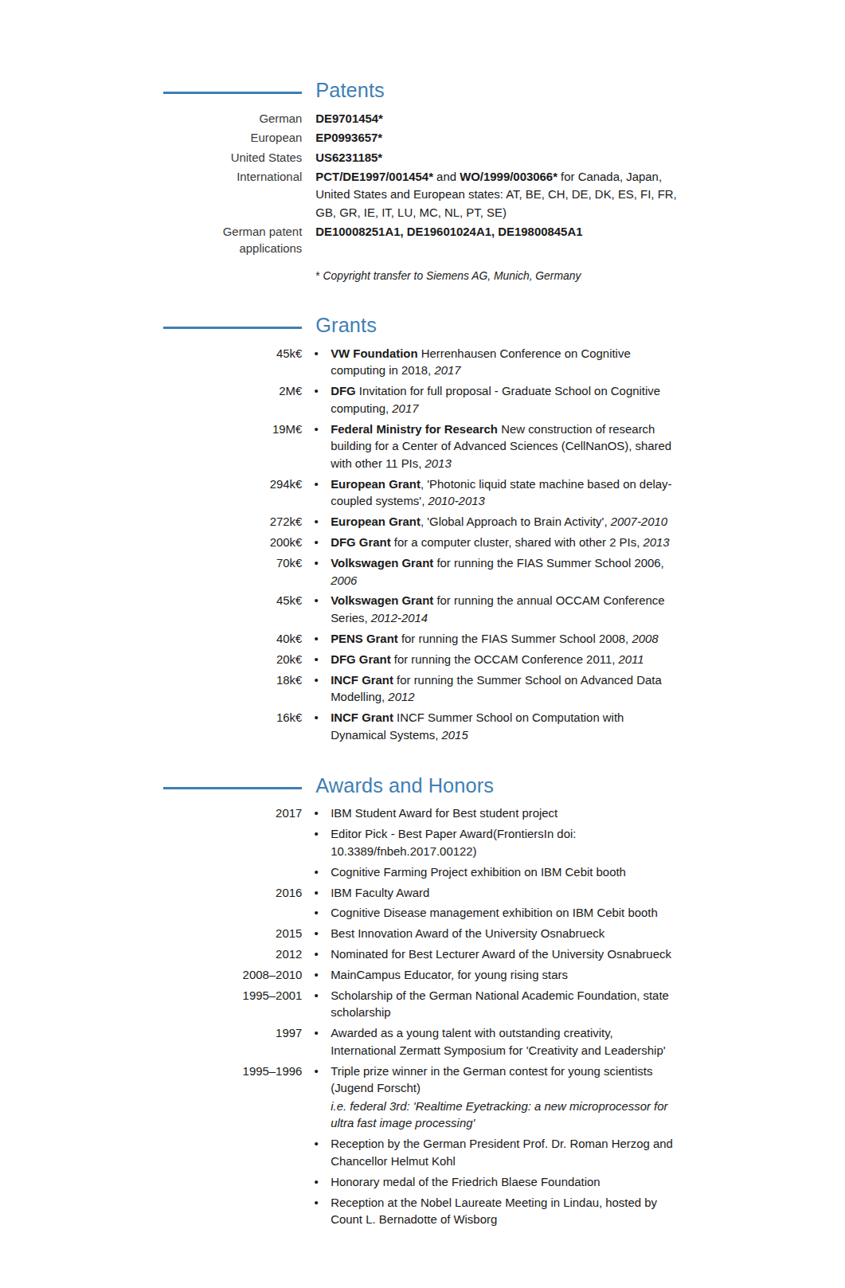Patents
German
DE9701454*
European
EP0993657*
United States
US6231185*
International
PCT/DE1997/001454* and WO/1999/003066* for Canada, Japan, United States and European states: AT, BE, CH, DE, DK, ES, FI, FR, GB, GR, IE, IT, LU, MC, NL, PT, SE)
German patent applications
DE10008251A1, DE19601024A1, DE19800845A1
* Copyright transfer to Siemens AG, Munich, Germany
Grants
45k€
•
VW Foundation Herrenhausen Conference on Cognitive computing in 2018, 2017
2M€
•
DFG Invitation for full proposal - Graduate School on Cognitive computing, 2017
19M€
•
Federal Ministry for Research New construction of research building for a Center of Advanced Sciences (CellNanOS), shared with other 11 PIs, 2013
294k€
•
European Grant, 'Photonic liquid state machine based on delay-coupled systems', 2010-2013
272k€
•
European Grant, 'Global Approach to Brain Activity', 2007-2010
200k€
•
DFG Grant for a computer cluster, shared with other 2 PIs, 2013
70k€
•
Volkswagen Grant for running the FIAS Summer School 2006, 2006
45k€
•
Volkswagen Grant for running the annual OCCAM Conference Series, 2012-2014
40k€
•
PENS Grant for running the FIAS Summer School 2008, 2008
20k€
•
DFG Grant for running the OCCAM Conference 2011, 2011
18k€
•
INCF Grant for running the Summer School on Advanced Data Modelling, 2012
16k€
•
INCF Grant INCF Summer School on Computation with Dynamical Systems, 2015
Awards and Honors
2017
•
IBM Student Award for Best student project
•
Editor Pick - Best Paper Award(FrontiersIn doi: 10.3389/fnbeh.2017.00122)
•
Cognitive Farming Project exhibition on IBM Cebit booth
2016
•
IBM Faculty Award
•
Cognitive Disease management exhibition on IBM Cebit booth
2015
•
Best Innovation Award of the University Osnabrueck
2012
•
Nominated for Best Lecturer Award of the University Osnabrueck
2008–2010
•
MainCampus Educator, for young rising stars
1995–2001
•
Scholarship of the German National Academic Foundation, state scholarship
1997
•
Awarded as a young talent with outstanding creativity, International Zermatt Symposium for 'Creativity and Leadership'
1995–1996
•
Triple prize winner in the German contest for young scientists (Jugend Forscht) i.e. federal 3rd: 'Realtime Eyetracking: a new microprocessor for ultra fast image processing'
•
Reception by the German President Prof. Dr. Roman Herzog and Chancellor Helmut Kohl
•
Honorary medal of the Friedrich Blaese Foundation
•
Reception at the Nobel Laureate Meeting in Lindau, hosted by Count L. Bernadotte of Wisborg